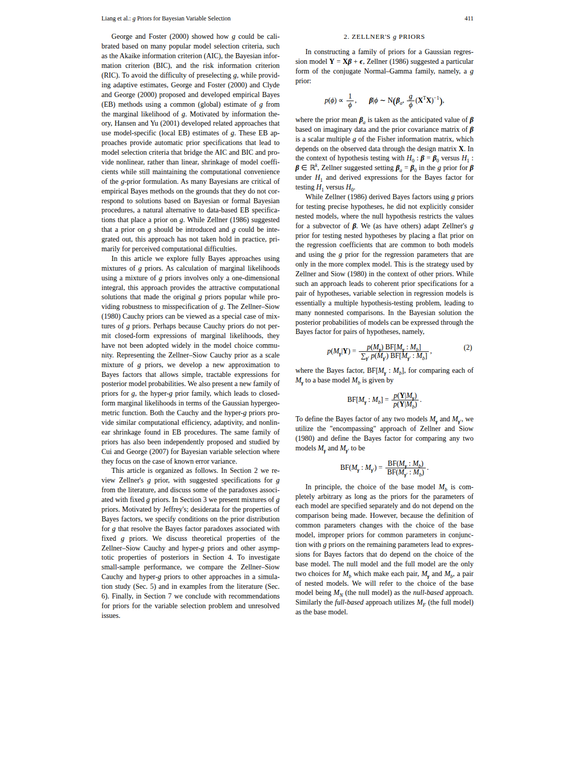Liang et al.: g Priors for Bayesian Variable Selection 411
George and Foster (2000) showed how g could be calibrated based on many popular model selection criteria, such as the Akaike information criterion (AIC), the Bayesian information criterion (BIC), and the risk information criterion (RIC). To avoid the difficulty of preselecting g, while providing adaptive estimates, George and Foster (2000) and Clyde and George (2000) proposed and developed empirical Bayes (EB) methods using a common (global) estimate of g from the marginal likelihood of g. Motivated by information theory, Hansen and Yu (2001) developed related approaches that use model-specific (local EB) estimates of g. These EB approaches provide automatic prior specifications that lead to model selection criteria that bridge the AIC and BIC and provide nonlinear, rather than linear, shrinkage of model coefficients while still maintaining the computational convenience of the g-prior formulation. As many Bayesians are critical of empirical Bayes methods on the grounds that they do not correspond to solutions based on Bayesian or formal Bayesian procedures, a natural alternative to data-based EB specifications that place a prior on g. While Zellner (1986) suggested that a prior on g should be introduced and g could be integrated out, this approach has not taken hold in practice, primarily for perceived computational difficulties.
In this article we explore fully Bayes approaches using mixtures of g priors. As calculation of marginal likelihoods using a mixture of g priors involves only a one-dimensional integral, this approach provides the attractive computational solutions that made the original g priors popular while providing robustness to misspecification of g. The Zellner–Siow (1980) Cauchy priors can be viewed as a special case of mixtures of g priors. Perhaps because Cauchy priors do not permit closed-form expressions of marginal likelihoods, they have not been adopted widely in the model choice community. Representing the Zellner–Siow Cauchy prior as a scale mixture of g priors, we develop a new approximation to Bayes factors that allows simple, tractable expressions for posterior model probabilities. We also present a new family of priors for g, the hyper-g prior family, which leads to closed-form marginal likelihoods in terms of the Gaussian hypergeometric function. Both the Cauchy and the hyper-g priors provide similar computational efficiency, adaptivity, and nonlinear shrinkage found in EB procedures. The same family of priors has also been independently proposed and studied by Cui and George (2007) for Bayesian variable selection where they focus on the case of known error variance.
This article is organized as follows. In Section 2 we review Zellner's g prior, with suggested specifications for g from the literature, and discuss some of the paradoxes associated with fixed g priors. In Section 3 we present mixtures of g priors. Motivated by Jeffrey's; desiderata for the properties of Bayes factors, we specify conditions on the prior distribution for g that resolve the Bayes factor paradoxes associated with fixed g priors. We discuss theoretical properties of the Zellner–Siow Cauchy and hyper-g priors and other asymptotic properties of posteriors in Section 4. To investigate small-sample performance, we compare the Zellner–Siow Cauchy and hyper-g priors to other approaches in a simulation study (Sec. 5) and in examples from the literature (Sec. 6). Finally, in Section 7 we conclude with recommendations for priors for the variable selection problem and unresolved issues.
2. ZELLNER'S g PRIORS
In constructing a family of priors for a Gaussian regression model Y = Xβ + ϵ, Zellner (1986) suggested a particular form of the conjugate Normal–Gamma family, namely, a g prior:
p(ϕ) ∝ 1 ϕ, β|ϕ ∼ N(βa, gϕ(XTX)−1),
where the prior mean βa is taken as the anticipated value of β based on imaginary data and the prior covariance matrix of β is a scalar multiple g of the Fisher information matrix, which depends on the observed data through the design matrix X. In the context of hypothesis testing with H0 : β = β0 versus H1 : β ∈ ℝk, Zellner suggested setting βa = β0 in the g prior for β under H1 and derived expressions for the Bayes factor for testing H1 versus H0.
While Zellner (1986) derived Bayes factors using g priors for testing precise hypotheses, he did not explicitly consider nested models, where the null hypothesis restricts the values for a subvector of β. We (as have others) adapt Zellner's g prior for testing nested hypotheses by placing a flat prior on the regression coefficients that are common to both models and using the g prior for the regression parameters that are only in the more complex model. This is the strategy used by Zellner and Siow (1980) in the context of other priors. While such an approach leads to coherent prior specifications for a pair of hypotheses, variable selection in regression models is essentially a multiple hypothesis-testing problem, leading to many nonnested comparisons. In the Bayesian solution the posterior probabilities of models can be expressed through the Bayes factor for pairs of hypotheses, namely,
(2) p(Mγ|Y) = p(Mγ) BF[Mγ : Mb] ∑γ′ p(Mγ′) BF[Mγ′ : Mb] ,
where the Bayes factor, BF[Mγ : Mb], for comparing each of Mγ to a base model Mb is given by
BF[Mγ : Mb] = p(Y|Mγ) p(Y|Mb) .
To define the Bayes factor of any two models Mγ and Mγ′, we utilize the "encompassing" approach of Zellner and Siow (1980) and define the Bayes factor for comparing any two models Mγ and Mγ′ to be
BF(Mγ : Mγ′) = BF(Mγ : Mb) BF(Mγ′ : Mb) .
In principle, the choice of the base model Mb is completely arbitrary as long as the priors for the parameters of each model are specified separately and do not depend on the comparison being made. However, because the definition of common parameters changes with the choice of the base model, improper priors for common parameters in conjunction with g priors on the remaining parameters lead to expressions for Bayes factors that do depend on the choice of the base model. The null model and the full model are the only two choices for Mb which make each pair, Mγ and Mb, a pair of nested models. We will refer to the choice of the base model being MN (the null model) as the null-based approach. Similarly the full-based approach utilizes MF (the full model) as the base model.